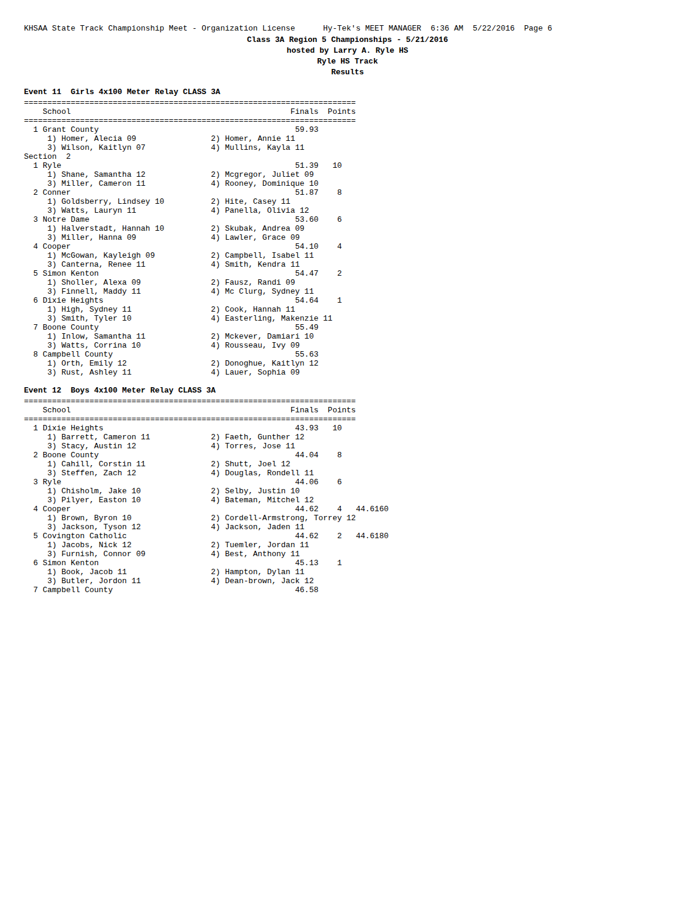KHSAA State Track Championship Meet - Organization License Hy-Tek's MEET MANAGER 6:36 AM 5/22/2016 Page 6
Class 3A Region 5 Championships - 5/21/2016
hosted by Larry A. Ryle HS
Ryle HS Track
Results
Event 11 Girls 4x100 Meter Relay CLASS 3A
=======================================================================
    School                                               Finals  Points
=======================================================================
  1 Grant County                                          59.93
     1) Homer, Alecia 09                2) Homer, Annie 11
     3) Wilson, Kaitlyn 07              4) Mullins, Kayla 11
Section  2
  1 Ryle                                                  51.39   10
     1) Shane, Samantha 12              2) Mcgregor, Juliet 09
     3) Miller, Cameron 11              4) Rooney, Dominique 10
  2 Conner                                                51.87    8
     1) Goldsberry, Lindsey 10          2) Hite, Casey 11
     3) Watts, Lauryn 11                4) Panella, Olivia 12
  3 Notre Dame                                            53.60    6
     1) Halverstadt, Hannah 10          2) Skubak, Andrea 09
     3) Miller, Hanna 09                4) Lawler, Grace 09
  4 Cooper                                                54.10    4
     1) McGowan, Kayleigh 09            2) Campbell, Isabel 11
     3) Canterna, Renee 11              4) Smith, Kendra 11
  5 Simon Kenton                                          54.47    2
     1) Sholler, Alexa 09               2) Fausz, Randi 09
     3) Finnell, Maddy 11               4) Mc Clurg, Sydney 11
  6 Dixie Heights                                         54.64    1
     1) High, Sydney 11                 2) Cook, Hannah 11
     3) Smith, Tyler 10                 4) Easterling, Makenzie 11
  7 Boone County                                          55.49
     1) Inlow, Samantha 11              2) Mckever, Damiari 10
     3) Watts, Corrina 10               4) Rousseau, Ivy 09
  8 Campbell County                                       55.63
     1) Orth, Emily 12                  2) Donoghue, Kaitlyn 12
     3) Rust, Ashley 11                 4) Lauer, Sophia 09
Event 12 Boys 4x100 Meter Relay CLASS 3A
=======================================================================
    School                                               Finals  Points
=======================================================================
  1 Dixie Heights                                         43.93   10
     1) Barrett, Cameron 11             2) Faeth, Gunther 12
     3) Stacy, Austin 12                4) Torres, Jose 11
  2 Boone County                                          44.04    8
     1) Cahill, Corstin 11              2) Shutt, Joel 12
     3) Steffen, Zach 12                4) Douglas, Rondell 11
  3 Ryle                                                  44.06    6
     1) Chisholm, Jake 10               2) Selby, Justin 10
     3) Pilyer, Easton 10               4) Bateman, Mitchel 12
  4 Cooper                                                44.62    4   44.6160
     1) Brown, Byron 10                 2) Cordell-Armstrong, Torrey 12
     3) Jackson, Tyson 12               4) Jackson, Jaden 11
  5 Covington Catholic                                    44.62    2   44.6180
     1) Jacobs, Nick 12                 2) Tuemler, Jordan 11
     3) Furnish, Connor 09              4) Best, Anthony 11
  6 Simon Kenton                                          45.13    1
     1) Book, Jacob 11                  2) Hampton, Dylan 11
     3) Butler, Jordon 11               4) Dean-brown, Jack 12
  7 Campbell County                                       46.58